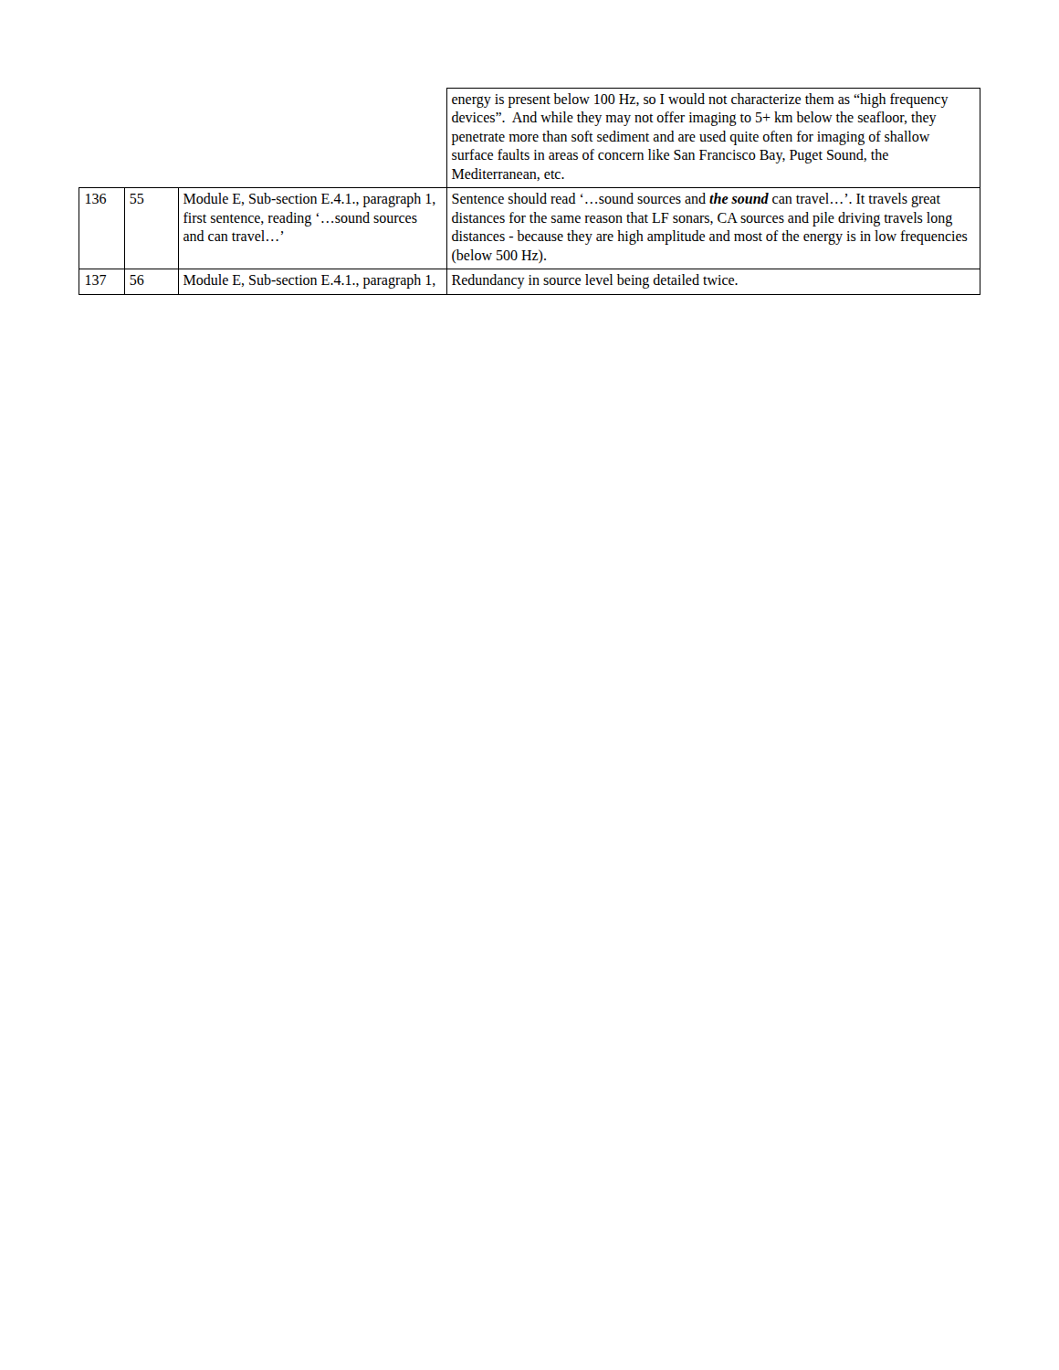| | | | energy is present below 100 Hz, so I would not characterize them as “high frequency devices”. And while they may not offer imaging to 5+ km below the seafloor, they penetrate more than soft sediment and are used quite often for imaging of shallow surface faults in areas of concern like San Francisco Bay, Puget Sound, the Mediterranean, etc. |
| 136 | 55 | Module E, Sub-section E.4.1., paragraph 1, first sentence, reading ‘…sound sources and can travel…’ | Sentence should read ‘…sound sources and the sound can travel…’. It travels great distances for the same reason that LF sonars, CA sources and pile driving travels long distances - because they are high amplitude and most of the energy is in low frequencies (below 500 Hz). |
| 137 | 56 | Module E, Sub-section E.4.1., paragraph 1, | Redundancy in source level being detailed twice. |